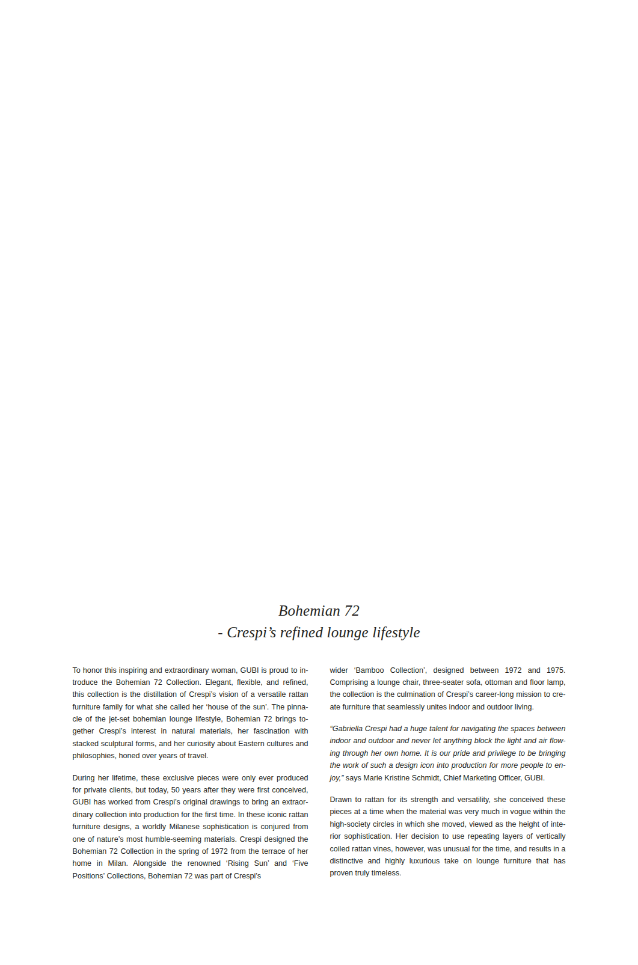Bohemian 72
- Crespi’s refined lounge lifestyle
To honor this inspiring and extraordinary woman, GUBI is proud to introduce the Bohemian 72 Collection. Elegant, flexible, and refined, this collection is the distillation of Crespi’s vision of a versatile rattan furniture family for what she called her ‘house of the sun’. The pinnacle of the jet-set bohemian lounge lifestyle, Bohemian 72 brings together Crespi’s interest in natural materials, her fascination with stacked sculptural forms, and her curiosity about Eastern cultures and philosophies, honed over years of travel.
During her lifetime, these exclusive pieces were only ever produced for private clients, but today, 50 years after they were first conceived, GUBI has worked from Crespi’s original drawings to bring an extraordinary collection into production for the first time. In these iconic rattan furniture designs, a worldly Milanese sophistication is conjured from one of nature’s most humble-seeming materials. Crespi designed the Bohemian 72 Collection in the spring of 1972 from the terrace of her home in Milan. Alongside the renowned ‘Rising Sun’ and ‘Five Positions’ Collections, Bohemian 72 was part of Crespi’s
wider ‘Bamboo Collection’, designed between 1972 and 1975. Comprising a lounge chair, three-seater sofa, ottoman and floor lamp, the collection is the culmination of Crespi’s career-long mission to create furniture that seamlessly unites indoor and outdoor living.
“Gabriella Crespi had a huge talent for navigating the spaces between indoor and outdoor and never let anything block the light and air flowing through her own home. It is our pride and privilege to be bringing the work of such a design icon into production for more people to enjoy,” says Marie Kristine Schmidt, Chief Marketing Officer, GUBI.
Drawn to rattan for its strength and versatility, she conceived these pieces at a time when the material was very much in vogue within the high-society circles in which she moved, viewed as the height of interior sophistication. Her decision to use repeating layers of vertically coiled rattan vines, however, was unusual for the time, and results in a distinctive and highly luxurious take on lounge furniture that has proven truly timeless.